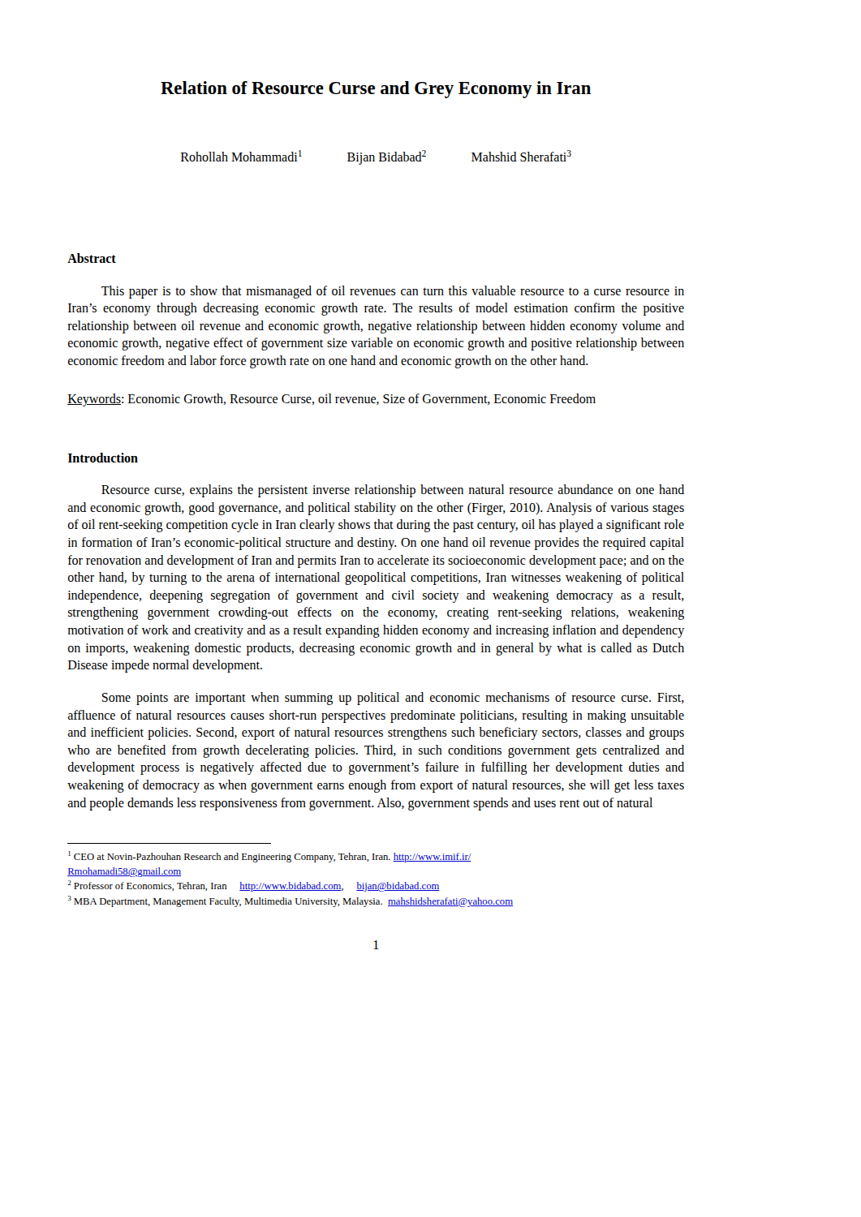Relation of Resource Curse and Grey Economy in Iran
Rohollah Mohammadi1 Bijan Bidabad2 Mahshid Sherafati3
Abstract
This paper is to show that mismanaged of oil revenues can turn this valuable resource to a curse resource in Iran’s economy through decreasing economic growth rate. The results of model estimation confirm the positive relationship between oil revenue and economic growth, negative relationship between hidden economy volume and economic growth, negative effect of government size variable on economic growth and positive relationship between economic freedom and labor force growth rate on one hand and economic growth on the other hand.
Keywords: Economic Growth, Resource Curse, oil revenue, Size of Government, Economic Freedom
Introduction
Resource curse, explains the persistent inverse relationship between natural resource abundance on one hand and economic growth, good governance, and political stability on the other (Firger, 2010). Analysis of various stages of oil rent-seeking competition cycle in Iran clearly shows that during the past century, oil has played a significant role in formation of Iran’s economic-political structure and destiny. On one hand oil revenue provides the required capital for renovation and development of Iran and permits Iran to accelerate its socioeconomic development pace; and on the other hand, by turning to the arena of international geopolitical competitions, Iran witnesses weakening of political independence, deepening segregation of government and civil society and weakening democracy as a result, strengthening government crowding-out effects on the economy, creating rent-seeking relations, weakening motivation of work and creativity and as a result expanding hidden economy and increasing inflation and dependency on imports, weakening domestic products, decreasing economic growth and in general by what is called as Dutch Disease impede normal development.
Some points are important when summing up political and economic mechanisms of resource curse. First, affluence of natural resources causes short-run perspectives predominate politicians, resulting in making unsuitable and inefficient policies. Second, export of natural resources strengthens such beneficiary sectors, classes and groups who are benefited from growth decelerating policies. Third, in such conditions government gets centralized and development process is negatively affected due to government’s failure in fulfilling her development duties and weakening of democracy as when government earns enough from export of natural resources, she will get less taxes and people demands less responsiveness from government. Also, government spends and uses rent out of natural
1 CEO at Novin-Pazhouhan Research and Engineering Company, Tehran, Iran. http://www.imif.ir/
Rmohamadi58@gmail.com
2 Professor of Economics, Tehran, Iran http://www.bidabad.com, bijan@bidabad.com
3 MBA Department, Management Faculty, Multimedia University, Malaysia. mahshidsherafati@yahoo.com
1